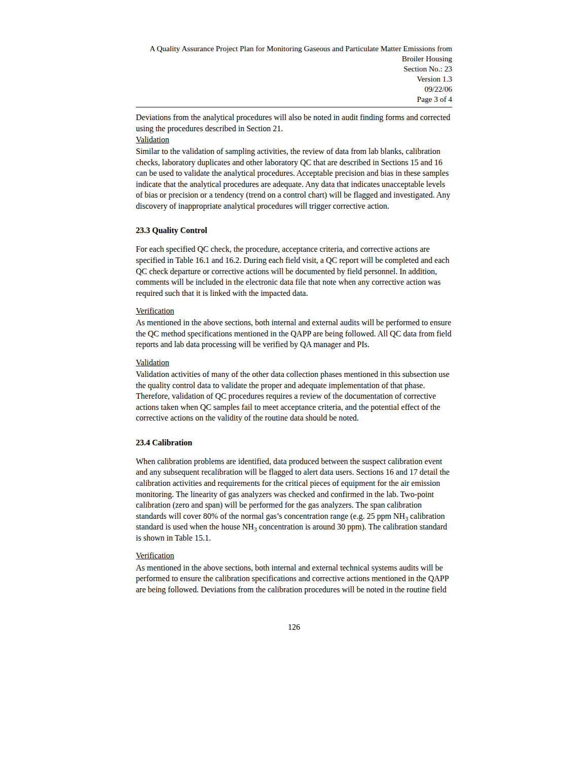A Quality Assurance Project Plan for Monitoring Gaseous and Particulate Matter Emissions from Broiler Housing
Section No.: 23
Version 1.3
09/22/06
Page 3 of 4
Deviations from the analytical procedures will also be noted in audit finding forms and corrected using the procedures described in Section 21.
Validation
Similar to the validation of sampling activities, the review of data from lab blanks, calibration checks, laboratory duplicates and other laboratory QC that are described in Sections 15 and 16 can be used to validate the analytical procedures. Acceptable precision and bias in these samples indicate that the analytical procedures are adequate. Any data that indicates unacceptable levels of bias or precision or a tendency (trend on a control chart) will be flagged and investigated. Any discovery of inappropriate analytical procedures will trigger corrective action.
23.3 Quality Control
For each specified QC check, the procedure, acceptance criteria, and corrective actions are specified in Table 16.1 and 16.2. During each field visit, a QC report will be completed and each QC check departure or corrective actions will be documented by field personnel. In addition, comments will be included in the electronic data file that note when any corrective action was required such that it is linked with the impacted data.
Verification
As mentioned in the above sections, both internal and external audits will be performed to ensure the QC method specifications mentioned in the QAPP are being followed. All QC data from field reports and lab data processing will be verified by QA manager and PIs.
Validation
Validation activities of many of the other data collection phases mentioned in this subsection use the quality control data to validate the proper and adequate implementation of that phase. Therefore, validation of QC procedures requires a review of the documentation of corrective actions taken when QC samples fail to meet acceptance criteria, and the potential effect of the corrective actions on the validity of the routine data should be noted.
23.4 Calibration
When calibration problems are identified, data produced between the suspect calibration event and any subsequent recalibration will be flagged to alert data users. Sections 16 and 17 detail the calibration activities and requirements for the critical pieces of equipment for the air emission monitoring. The linearity of gas analyzers was checked and confirmed in the lab. Two-point calibration (zero and span) will be performed for the gas analyzers. The span calibration standards will cover 80% of the normal gas’s concentration range (e.g. 25 ppm NH3 calibration standard is used when the house NH3 concentration is around 30 ppm). The calibration standard is shown in Table 15.1.
Verification
As mentioned in the above sections, both internal and external technical systems audits will be performed to ensure the calibration specifications and corrective actions mentioned in the QAPP are being followed. Deviations from the calibration procedures will be noted in the routine field
126